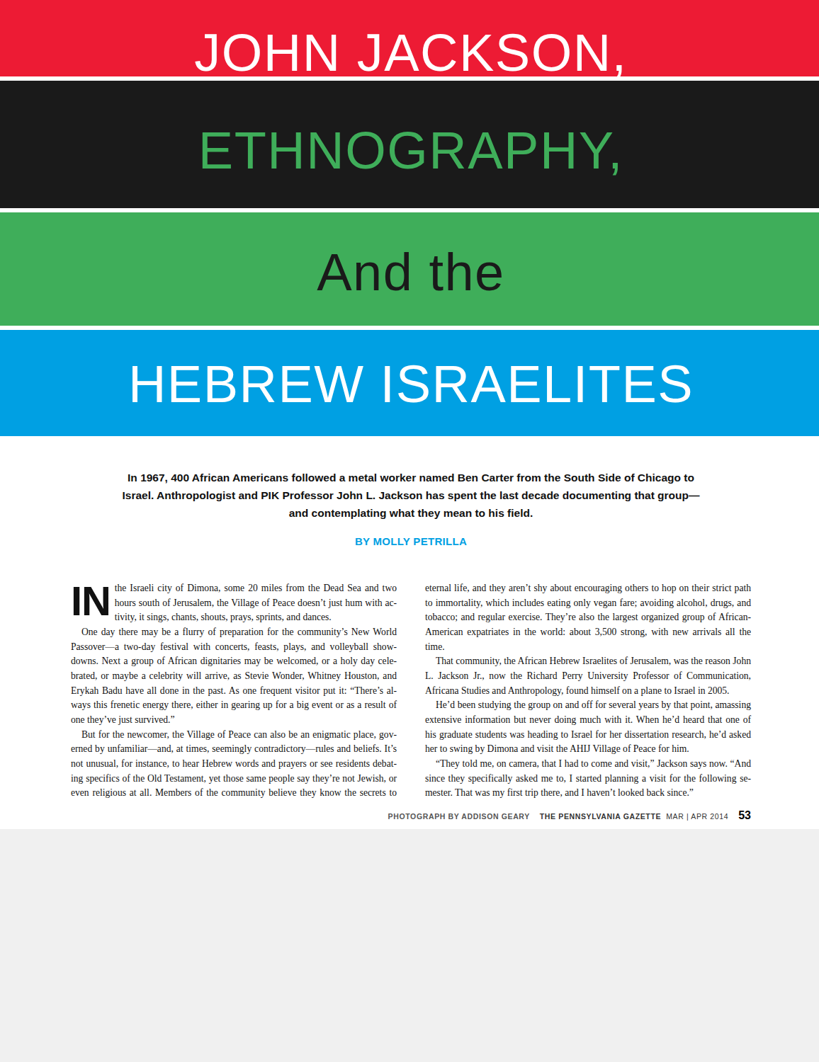John Jackson,
Ethnography,
and the
Hebrew Israelites
In 1967, 400 African Americans followed a metal worker named Ben Carter from the South Side of Chicago to Israel. Anthropologist and PIK Professor John L. Jackson has spent the last decade documenting that group—and contemplating what they mean to his field.
BY MOLLY PETRILLA
IN the Israeli city of Dimona, some 20 miles from the Dead Sea and two hours south of Jerusalem, the Village of Peace doesn’t just hum with activity, it sings, chants, shouts, prays, sprints, and dances.
One day there may be a flurry of preparation for the community’s New World Passover—a two-day festival with concerts, feasts, plays, and volleyball showdowns. Next a group of African dignitaries may be welcomed, or a holy day celebrated, or maybe a celebrity will arrive, as Stevie Wonder, Whitney Houston, and Erykah Badu have all done in the past. As one frequent visitor put it: “There’s always this frenetic energy there, either in gearing up for a big event or as a result of one they’ve just survived.”
But for the newcomer, the Village of Peace can also be an enigmatic place, governed by unfamiliar—and, at times, seemingly contradictory—rules and beliefs. It’s not unusual, for instance, to hear Hebrew words and prayers or see residents debating specifics of the Old Testament, yet those same people say they’re not Jewish, or even religious at all. Members of the community believe they know the secrets to eternal life, and they aren’t shy about encouraging others to hop on their strict path to immortality, which includes eating only vegan fare; avoiding alcohol, drugs, and tobacco; and regular exercise. They’re also the largest organized group of African-American expatriates in the world: about 3,500 strong, with new arrivals all the time.
That community, the African Hebrew Israelites of Jerusalem, was the reason John L. Jackson Jr., now the Richard Perry University Professor of Communication, Africana Studies and Anthropology, found himself on a plane to Israel in 2005.
He’d been studying the group on and off for several years by that point, amassing extensive information but never doing much with it. When he’d heard that one of his graduate students was heading to Israel for her dissertation research, he’d asked her to swing by Dimona and visit the AHIJ Village of Peace for him.
“They told me, on camera, that I had to come and visit,” Jackson says now. “And since they specifically asked me to, I started planning a visit for the following semester. That was my first trip there, and I haven’t looked back since.”
PHOTOGRAPH BY ADDISON GEARY THE PENNSYLVANIA GAZETTE MAR | APR 2014 53